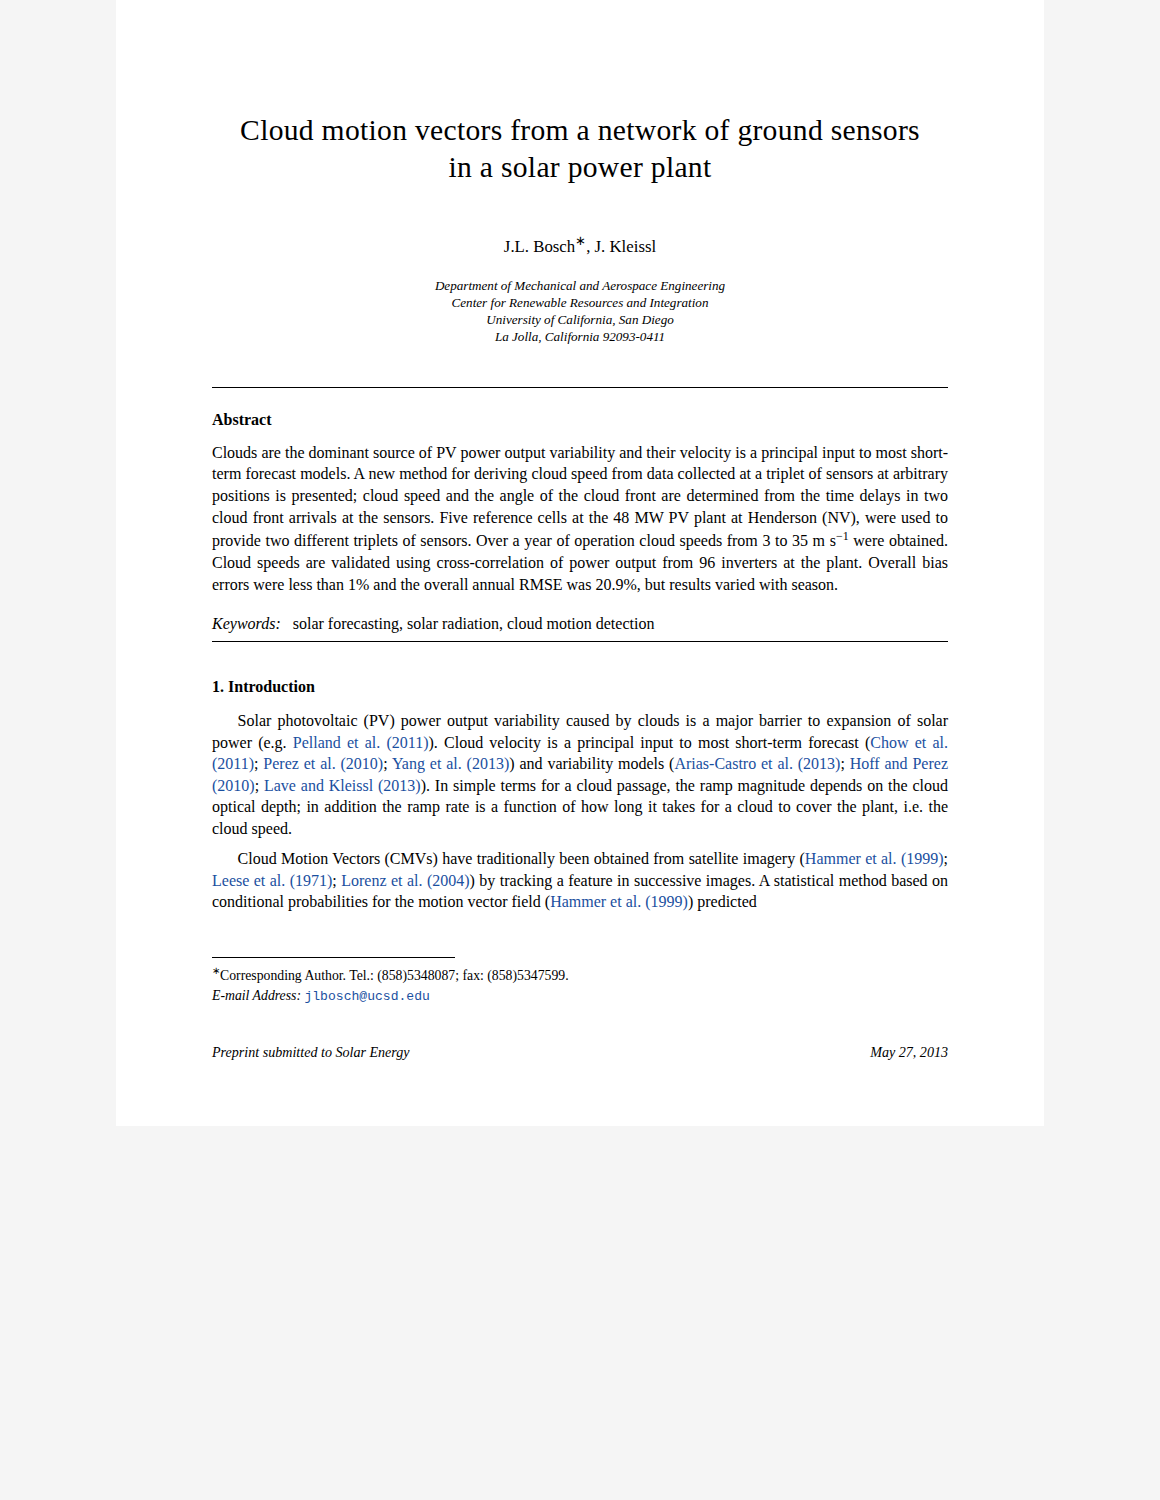Cloud motion vectors from a network of ground sensors
in a solar power plant
J.L. Bosch∗, J. Kleissl
Department of Mechanical and Aerospace Engineering
Center for Renewable Resources and Integration
University of California, San Diego
La Jolla, California 92093-0411
Abstract
Clouds are the dominant source of PV power output variability and their velocity is a principal input to most short-term forecast models. A new method for deriving cloud speed from data collected at a triplet of sensors at arbitrary positions is presented; cloud speed and the angle of the cloud front are determined from the time delays in two cloud front arrivals at the sensors. Five reference cells at the 48 MW PV plant at Henderson (NV), were used to provide two different triplets of sensors. Over a year of operation cloud speeds from 3 to 35 m s−1 were obtained. Cloud speeds are validated using cross-correlation of power output from 96 inverters at the plant. Overall bias errors were less than 1% and the overall annual RMSE was 20.9%, but results varied with season.
Keywords: solar forecasting, solar radiation, cloud motion detection
1. Introduction
Solar photovoltaic (PV) power output variability caused by clouds is a major barrier to expansion of solar power (e.g. Pelland et al. (2011)). Cloud velocity is a principal input to most short-term forecast (Chow et al. (2011); Perez et al. (2010); Yang et al. (2013)) and variability models (Arias-Castro et al. (2013); Hoff and Perez (2010); Lave and Kleissl (2013)). In simple terms for a cloud passage, the ramp magnitude depends on the cloud optical depth; in addition the ramp rate is a function of how long it takes for a cloud to cover the plant, i.e. the cloud speed.
Cloud Motion Vectors (CMVs) have traditionally been obtained from satellite imagery (Hammer et al. (1999); Leese et al. (1971); Lorenz et al. (2004)) by tracking a feature in successive images. A statistical method based on conditional probabilities for the motion vector field (Hammer et al. (1999)) predicted
∗Corresponding Author. Tel.: (858)5348087; fax: (858)5347599.
E-mail Address: jlbosch@ucsd.edu
Preprint submitted to Solar Energy May 27, 2013